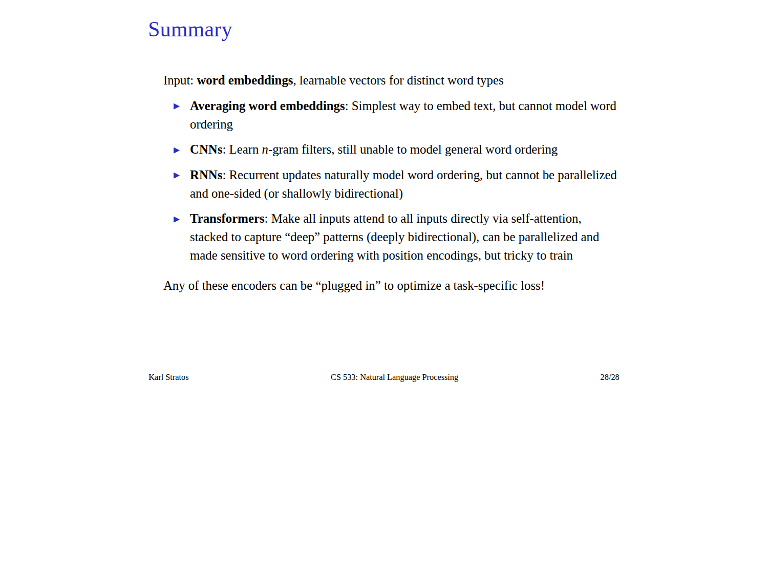Summary
Input: word embeddings, learnable vectors for distinct word types
Averaging word embeddings: Simplest way to embed text, but cannot model word ordering
CNNs: Learn n-gram filters, still unable to model general word ordering
RNNs: Recurrent updates naturally model word ordering, but cannot be parallelized and one-sided (or shallowly bidirectional)
Transformers: Make all inputs attend to all inputs directly via self-attention, stacked to capture “deep” patterns (deeply bidirectional), can be parallelized and made sensitive to word ordering with position encodings, but tricky to train
Any of these encoders can be “plugged in” to optimize a task-specific loss!
Karl Stratos CS 533: Natural Language Processing 28/28